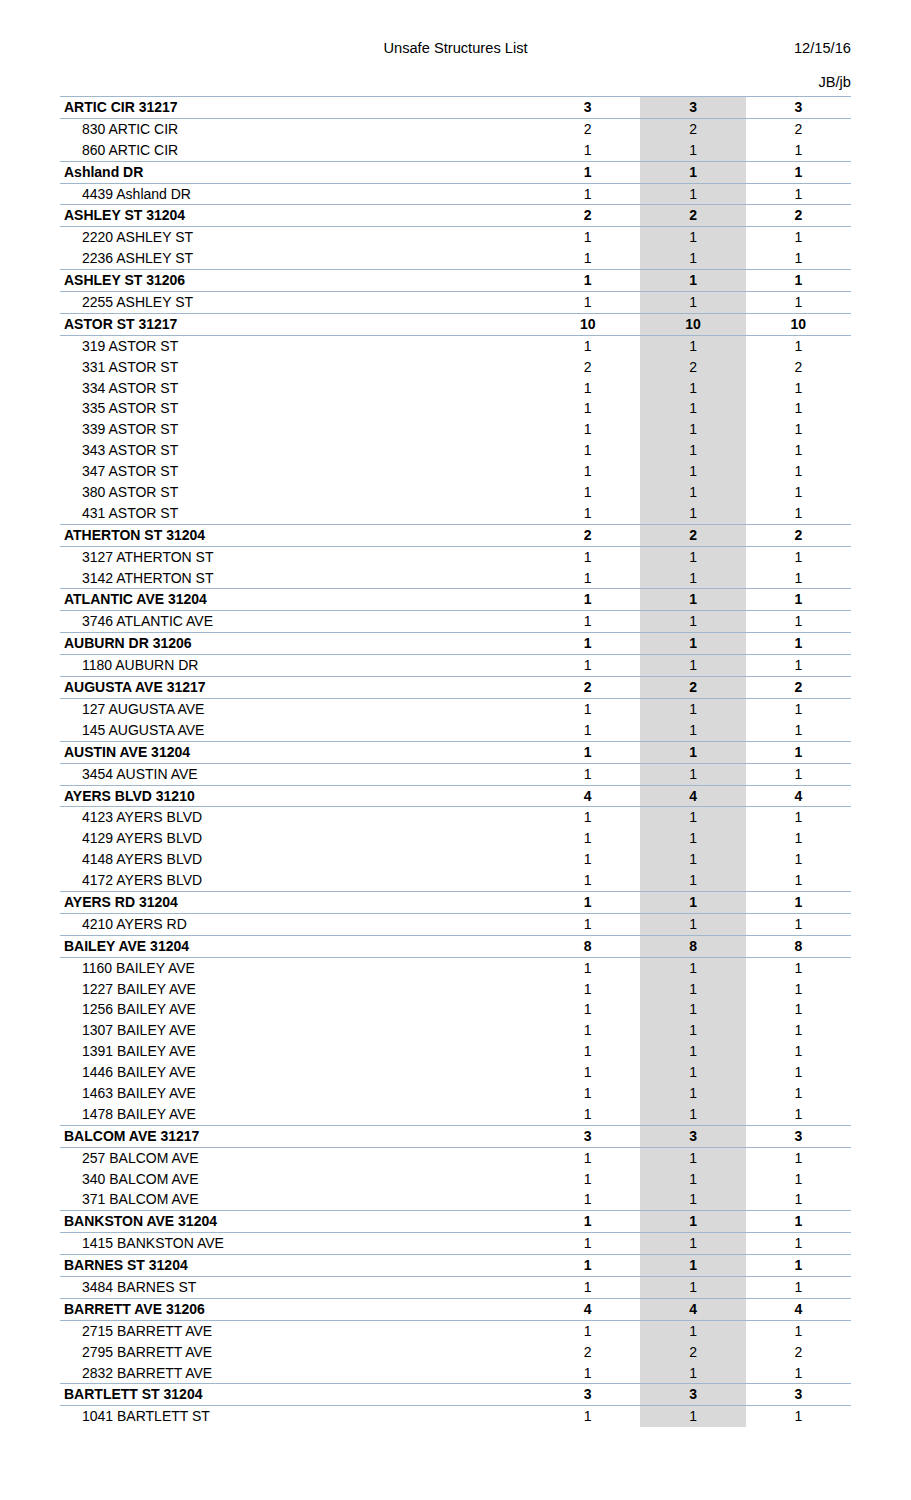Unsafe Structures List
12/15/16
JB/jb
| ARTIC CIR 31217 | 3 | 3 | 3 |
| 830 ARTIC CIR | 2 | 2 | 2 |
| 860 ARTIC CIR | 1 | 1 | 1 |
| Ashland DR | 1 | 1 | 1 |
| 4439 Ashland DR | 1 | 1 | 1 |
| ASHLEY ST 31204 | 2 | 2 | 2 |
| 2220 ASHLEY ST | 1 | 1 | 1 |
| 2236 ASHLEY ST | 1 | 1 | 1 |
| ASHLEY ST 31206 | 1 | 1 | 1 |
| 2255 ASHLEY ST | 1 | 1 | 1 |
| ASTOR ST 31217 | 10 | 10 | 10 |
| 319 ASTOR ST | 1 | 1 | 1 |
| 331 ASTOR ST | 2 | 2 | 2 |
| 334 ASTOR ST | 1 | 1 | 1 |
| 335 ASTOR ST | 1 | 1 | 1 |
| 339 ASTOR ST | 1 | 1 | 1 |
| 343 ASTOR ST | 1 | 1 | 1 |
| 347 ASTOR ST | 1 | 1 | 1 |
| 380 ASTOR ST | 1 | 1 | 1 |
| 431 ASTOR ST | 1 | 1 | 1 |
| ATHERTON ST 31204 | 2 | 2 | 2 |
| 3127 ATHERTON ST | 1 | 1 | 1 |
| 3142 ATHERTON ST | 1 | 1 | 1 |
| ATLANTIC AVE 31204 | 1 | 1 | 1 |
| 3746 ATLANTIC AVE | 1 | 1 | 1 |
| AUBURN DR 31206 | 1 | 1 | 1 |
| 1180 AUBURN DR | 1 | 1 | 1 |
| AUGUSTA AVE 31217 | 2 | 2 | 2 |
| 127 AUGUSTA AVE | 1 | 1 | 1 |
| 145 AUGUSTA AVE | 1 | 1 | 1 |
| AUSTIN AVE 31204 | 1 | 1 | 1 |
| 3454 AUSTIN AVE | 1 | 1 | 1 |
| AYERS BLVD 31210 | 4 | 4 | 4 |
| 4123 AYERS BLVD | 1 | 1 | 1 |
| 4129 AYERS BLVD | 1 | 1 | 1 |
| 4148 AYERS BLVD | 1 | 1 | 1 |
| 4172 AYERS BLVD | 1 | 1 | 1 |
| AYERS RD 31204 | 1 | 1 | 1 |
| 4210 AYERS RD | 1 | 1 | 1 |
| BAILEY AVE 31204 | 8 | 8 | 8 |
| 1160 BAILEY AVE | 1 | 1 | 1 |
| 1227 BAILEY AVE | 1 | 1 | 1 |
| 1256 BAILEY AVE | 1 | 1 | 1 |
| 1307 BAILEY AVE | 1 | 1 | 1 |
| 1391 BAILEY AVE | 1 | 1 | 1 |
| 1446 BAILEY AVE | 1 | 1 | 1 |
| 1463 BAILEY AVE | 1 | 1 | 1 |
| 1478 BAILEY AVE | 1 | 1 | 1 |
| BALCOM AVE 31217 | 3 | 3 | 3 |
| 257 BALCOM AVE | 1 | 1 | 1 |
| 340 BALCOM AVE | 1 | 1 | 1 |
| 371 BALCOM AVE | 1 | 1 | 1 |
| BANKSTON AVE 31204 | 1 | 1 | 1 |
| 1415 BANKSTON AVE | 1 | 1 | 1 |
| BARNES ST 31204 | 1 | 1 | 1 |
| 3484 BARNES ST | 1 | 1 | 1 |
| BARRETT AVE 31206 | 4 | 4 | 4 |
| 2715 BARRETT AVE | 1 | 1 | 1 |
| 2795 BARRETT AVE | 2 | 2 | 2 |
| 2832 BARRETT AVE | 1 | 1 | 1 |
| BARTLETT ST 31204 | 3 | 3 | 3 |
| 1041 BARTLETT ST | 1 | 1 | 1 |